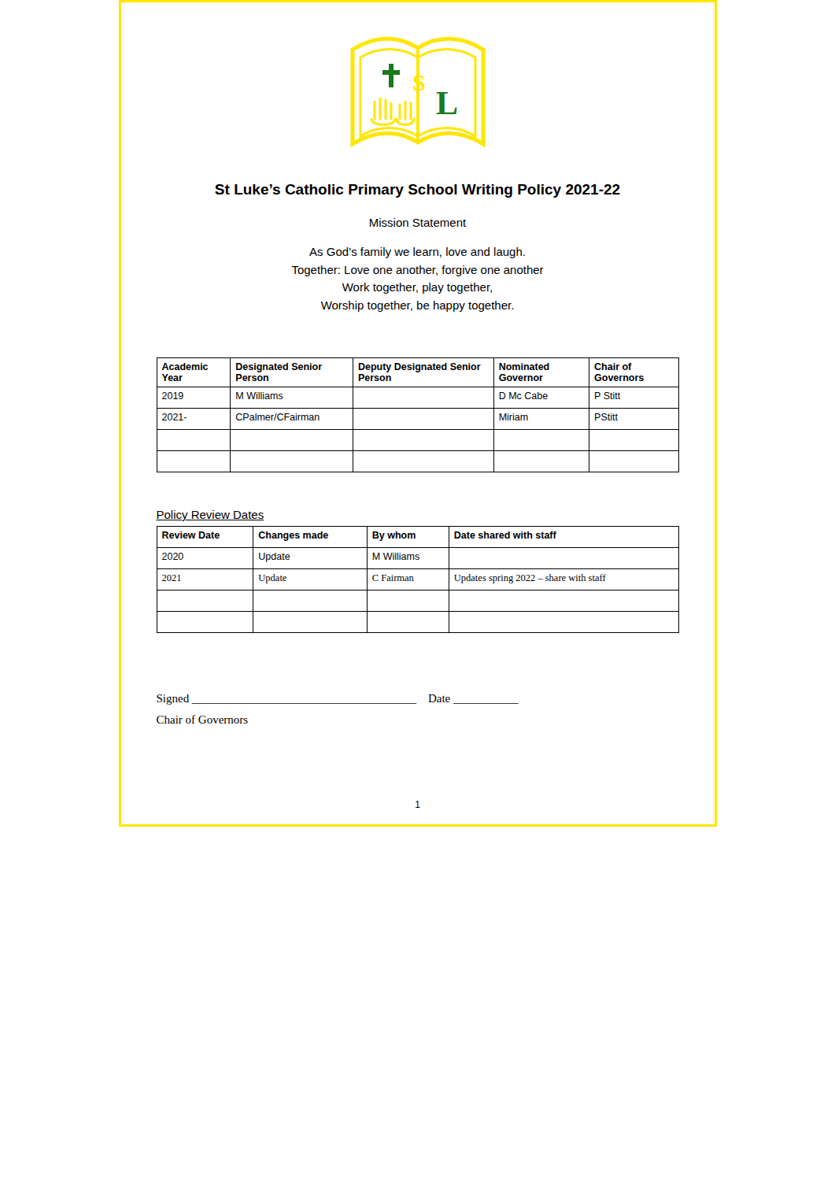S L
St Luke’s Catholic Primary School Writing Policy 2021-22
Mission Statement
As God’s family we learn, love and laugh.
Together: Love one another, forgive one another
Work together, play together,
Worship together, be happy together.
| Academic Year | Designated Senior Person | Deputy Designated Senior Person | Nominated Governor | Chair of Governors |
| --- | --- | --- | --- | --- |
| 2019 | M Williams | | D Mc Cabe | P Stitt |
| 2021- | CPalmer/CFairman | | Miriam | PStitt |
Policy Review Dates
| Review Date | Changes made | By whom | Date shared with staff |
| --- | --- | --- | --- |
| 2020 | Update | M Williams | |
| 2021 | Update | C Fairman | Updates spring 2022 – share with staff |
Signed ______________________________________ Date ___________
Chair of Governors
1